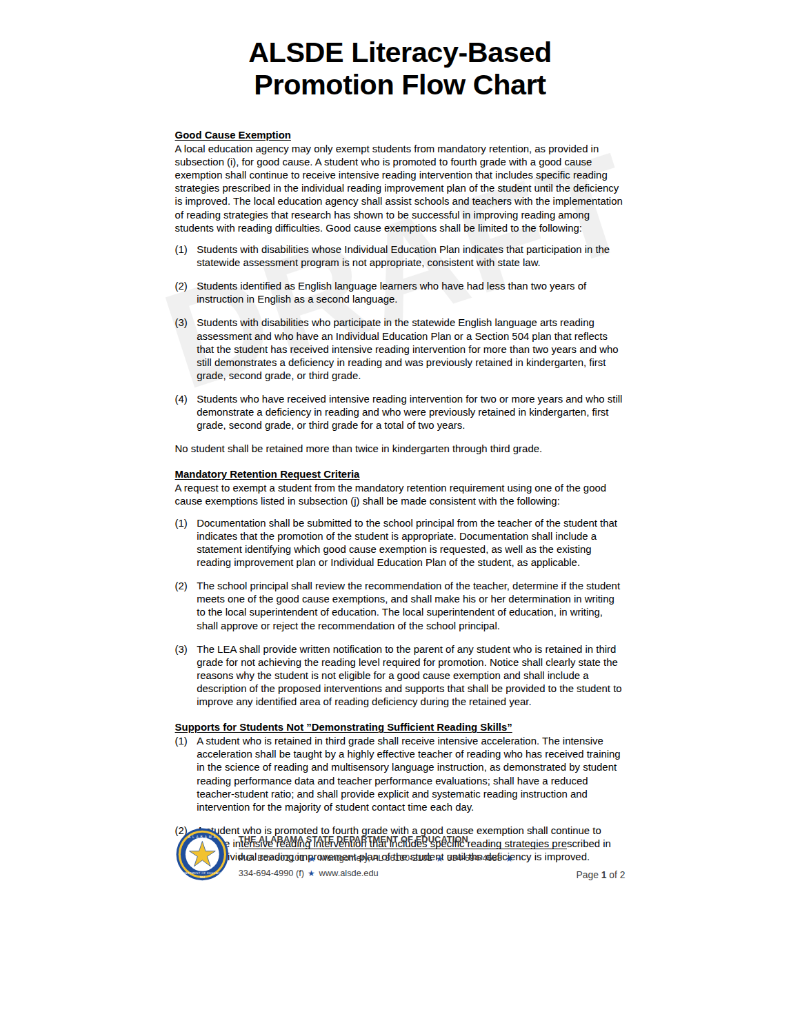DRAFT
ALSDE Literacy-Based Promotion Flow Chart
Good Cause Exemption
A local education agency may only exempt students from mandatory retention, as provided in subsection (i), for good cause. A student who is promoted to fourth grade with a good cause exemption shall continue to receive intensive reading intervention that includes specific reading strategies prescribed in the individual reading improvement plan of the student until the deficiency is improved. The local education agency shall assist schools and teachers with the implementation of reading strategies that research has shown to be successful in improving reading among students with reading difficulties. Good cause exemptions shall be limited to the following:
(1) Students with disabilities whose Individual Education Plan indicates that participation in the statewide assessment program is not appropriate, consistent with state law.
(2) Students identified as English language learners who have had less than two years of instruction in English as a second language.
(3) Students with disabilities who participate in the statewide English language arts reading assessment and who have an Individual Education Plan or a Section 504 plan that reflects that the student has received intensive reading intervention for more than two years and who still demonstrates a deficiency in reading and was previously retained in kindergarten, first grade, second grade, or third grade.
(4) Students who have received intensive reading intervention for two or more years and who still demonstrate a deficiency in reading and who were previously retained in kindergarten, first grade, second grade, or third grade for a total of two years.
No student shall be retained more than twice in kindergarten through third grade.
Mandatory Retention Request Criteria
A request to exempt a student from the mandatory retention requirement using one of the good cause exemptions listed in subsection (j) shall be made consistent with the following:
(1) Documentation shall be submitted to the school principal from the teacher of the student that indicates that the promotion of the student is appropriate. Documentation shall include a statement identifying which good cause exemption is requested, as well as the existing reading improvement plan or Individual Education Plan of the student, as applicable.
(2) The school principal shall review the recommendation of the teacher, determine if the student meets one of the good cause exemptions, and shall make his or her determination in writing to the local superintendent of education. The local superintendent of education, in writing, shall approve or reject the recommendation of the school principal.
(3) The LEA shall provide written notification to the parent of any student who is retained in third grade for not achieving the reading level required for promotion. Notice shall clearly state the reasons why the student is not eligible for a good cause exemption and shall include a description of the proposed interventions and supports that shall be provided to the student to improve any identified area of reading deficiency during the retained year.
Supports for Students Not ”Demonstrating Sufficient Reading Skills”
(1) A student who is retained in third grade shall receive intensive acceleration. The intensive acceleration shall be taught by a highly effective teacher of reading who has received training in the science of reading and multisensory language instruction, as demonstrated by student reading performance data and teacher performance evaluations; shall have a reduced teacher-student ratio; and shall provide explicit and systematic reading instruction and intervention for the majority of student contact time each day.
(2) A student who is promoted to fourth grade with a good cause exemption shall continue to receive intensive reading intervention that includes specific reading strategies prescribed in the individual reading improvement plan of the student until the deficiency is improved.
A L A B A M A DEPARTMENT OF EDUCATION 1854
THE ALABAMA STATE DEPARTMENT OF EDUCATION
P.O. Box 302101 ★ Montgomery, AL 36130-2101 ★ 334-694-4688 ★ 334-694-4990 (f) ★ www.alsde.edu
Page 1 of 2